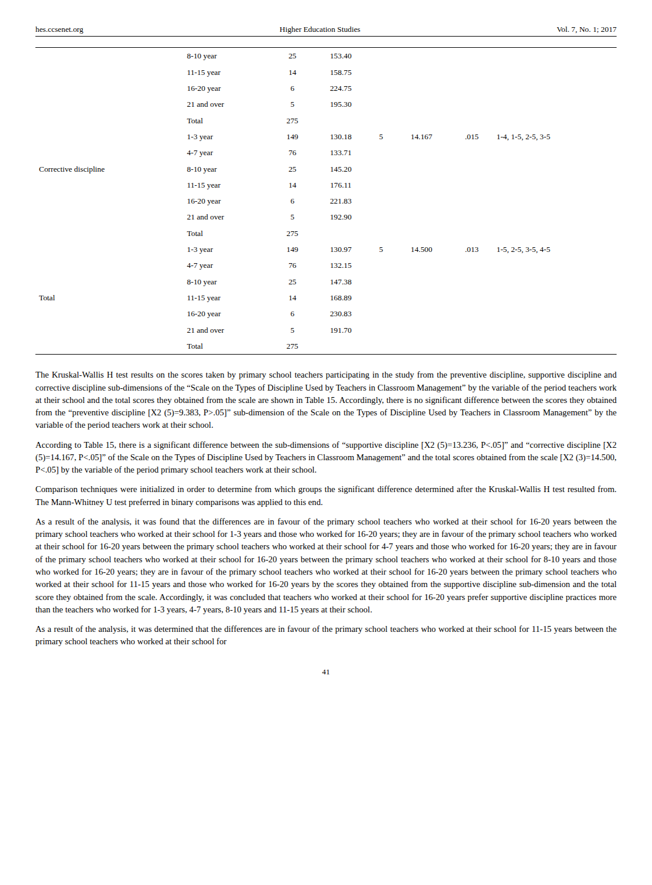hes.ccsenet.org
Higher Education Studies
Vol. 7, No. 1; 2017
| | 8-10 year | 25 | 153.40 | | | | |
| | 11-15 year | 14 | 158.75 | | | | |
| | 16-20 year | 6 | 224.75 | | | | |
| | 21 and over | 5 | 195.30 | | | | |
| | Total | 275 | | | | | |
| | 1-3 year | 149 | 130.18 | 5 | 14.167 | .015 | 1-4, 1-5, 2-5, 3-5 |
| | 4-7 year | 76 | 133.71 | | | | |
| Corrective discipline | 8-10 year | 25 | 145.20 | | | | |
| | 11-15 year | 14 | 176.11 | | | | |
| | 16-20 year | 6 | 221.83 | | | | |
| | 21 and over | 5 | 192.90 | | | | |
| | Total | 275 | | | | | |
| | 1-3 year | 149 | 130.97 | 5 | 14.500 | .013 | 1-5, 2-5, 3-5, 4-5 |
| | 4-7 year | 76 | 132.15 | | | | |
| | 8-10 year | 25 | 147.38 | | | | |
| Total | 11-15 year | 14 | 168.89 | | | | |
| | 16-20 year | 6 | 230.83 | | | | |
| | 21 and over | 5 | 191.70 | | | | |
| | Total | 275 | | | | | |
The Kruskal-Wallis H test results on the scores taken by primary school teachers participating in the study from the preventive discipline, supportive discipline and corrective discipline sub-dimensions of the “Scale on the Types of Discipline Used by Teachers in Classroom Management” by the variable of the period teachers work at their school and the total scores they obtained from the scale are shown in Table 15. Accordingly, there is no significant difference between the scores they obtained from the “preventive discipline [X2 (5)=9.383, P>.05]” sub-dimension of the Scale on the Types of Discipline Used by Teachers in Classroom Management” by the variable of the period teachers work at their school.
According to Table 15, there is a significant difference between the sub-dimensions of “supportive discipline [X2 (5)=13.236, P<.05]” and “corrective discipline [X2 (5)=14.167, P<.05]” of the Scale on the Types of Discipline Used by Teachers in Classroom Management” and the total scores obtained from the scale [X2 (3)=14.500, P<.05] by the variable of the period primary school teachers work at their school.
Comparison techniques were initialized in order to determine from which groups the significant difference determined after the Kruskal-Wallis H test resulted from. The Mann-Whitney U test preferred in binary comparisons was applied to this end.
As a result of the analysis, it was found that the differences are in favour of the primary school teachers who worked at their school for 16-20 years between the primary school teachers who worked at their school for 1-3 years and those who worked for 16-20 years; they are in favour of the primary school teachers who worked at their school for 16-20 years between the primary school teachers who worked at their school for 4-7 years and those who worked for 16-20 years; they are in favour of the primary school teachers who worked at their school for 16-20 years between the primary school teachers who worked at their school for 8-10 years and those who worked for 16-20 years; they are in favour of the primary school teachers who worked at their school for 16-20 years between the primary school teachers who worked at their school for 11-15 years and those who worked for 16-20 years by the scores they obtained from the supportive discipline sub-dimension and the total score they obtained from the scale. Accordingly, it was concluded that teachers who worked at their school for 16-20 years prefer supportive discipline practices more than the teachers who worked for 1-3 years, 4-7 years, 8-10 years and 11-15 years at their school.
As a result of the analysis, it was determined that the differences are in favour of the primary school teachers who worked at their school for 11-15 years between the primary school teachers who worked at their school for
41